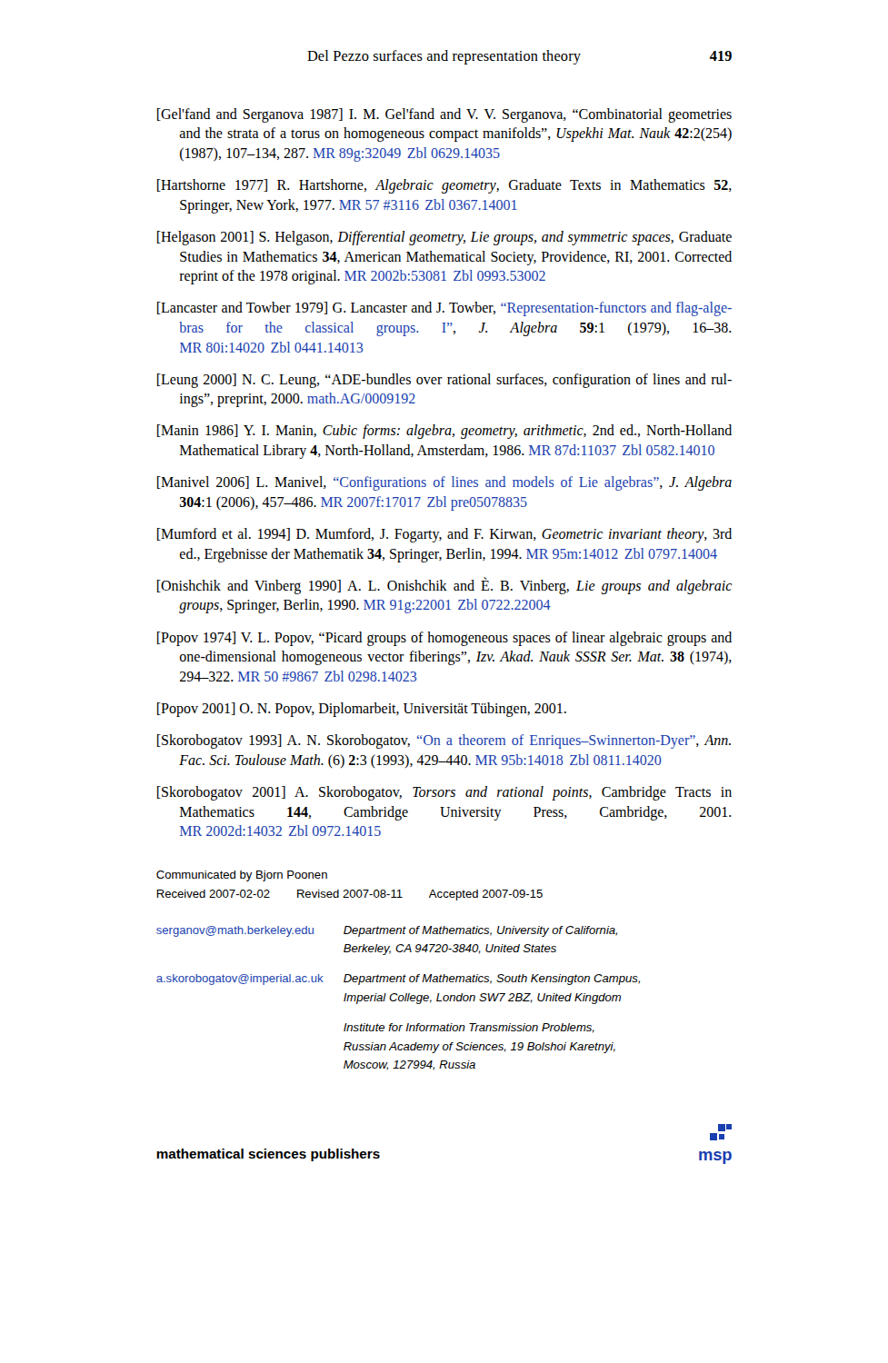Del Pezzo surfaces and representation theory 419
[Gel'fand and Serganova 1987] I. M. Gel'fand and V. V. Serganova, “Combinatorial geometries and the strata of a torus on homogeneous compact manifolds”, Uspekhi Mat. Nauk 42:2(254) (1987), 107–134, 287. MR 89g:32049 Zbl 0629.14035
[Hartshorne 1977] R. Hartshorne, Algebraic geometry, Graduate Texts in Mathematics 52, Springer, New York, 1977. MR 57 #3116 Zbl 0367.14001
[Helgason 2001] S. Helgason, Differential geometry, Lie groups, and symmetric spaces, Graduate Studies in Mathematics 34, American Mathematical Society, Providence, RI, 2001. Corrected reprint of the 1978 original. MR 2002b:53081 Zbl 0993.53002
[Lancaster and Towber 1979] G. Lancaster and J. Towber, “Representation-functors and flag-algebras for the classical groups. I”, J. Algebra 59:1 (1979), 16–38. MR 80i:14020 Zbl 0441.14013
[Leung 2000] N. C. Leung, “ADE-bundles over rational surfaces, configuration of lines and rulings”, preprint, 2000. math.AG/0009192
[Manin 1986] Y. I. Manin, Cubic forms: algebra, geometry, arithmetic, 2nd ed., North-Holland Mathematical Library 4, North-Holland, Amsterdam, 1986. MR 87d:11037 Zbl 0582.14010
[Manivel 2006] L. Manivel, “Configurations of lines and models of Lie algebras”, J. Algebra 304:1 (2006), 457–486. MR 2007f:17017 Zbl pre05078835
[Mumford et al. 1994] D. Mumford, J. Fogarty, and F. Kirwan, Geometric invariant theory, 3rd ed., Ergebnisse der Mathematik 34, Springer, Berlin, 1994. MR 95m:14012 Zbl 0797.14004
[Onishchik and Vinberg 1990] A. L. Onishchik and È. B. Vinberg, Lie groups and algebraic groups, Springer, Berlin, 1990. MR 91g:22001 Zbl 0722.22004
[Popov 1974] V. L. Popov, “Picard groups of homogeneous spaces of linear algebraic groups and one-dimensional homogeneous vector fiberings”, Izv. Akad. Nauk SSSR Ser. Mat. 38 (1974), 294–322. MR 50 #9867 Zbl 0298.14023
[Popov 2001] O. N. Popov, Diplomarbeit, Universität Tübingen, 2001.
[Skorobogatov 1993] A. N. Skorobogatov, “On a theorem of Enriques–Swinnerton-Dyer”, Ann. Fac. Sci. Toulouse Math. (6) 2:3 (1993), 429–440. MR 95b:14018 Zbl 0811.14020
[Skorobogatov 2001] A. Skorobogatov, Torsors and rational points, Cambridge Tracts in Mathematics 144, Cambridge University Press, Cambridge, 2001. MR 2002d:14032 Zbl 0972.14015
Communicated by Bjorn Poonen
Received 2007-02-02 Revised 2007-08-11 Accepted 2007-09-15
serganov@math.berkeley.edu
Department of Mathematics, University of California,
Berkeley, CA 94720-3840, United States
a.skorobogatov@imperial.ac.uk
Department of Mathematics, South Kensington Campus,
Imperial College, London SW7 2BZ, United Kingdom
a.skorobogatov@imperial.ac.uk
Institute for Information Transmission Problems,
Russian Academy of Sciences, 19 Bolshoi Karetnyi,
Moscow, 127994, Russia
mathematical sciences publishers
msp